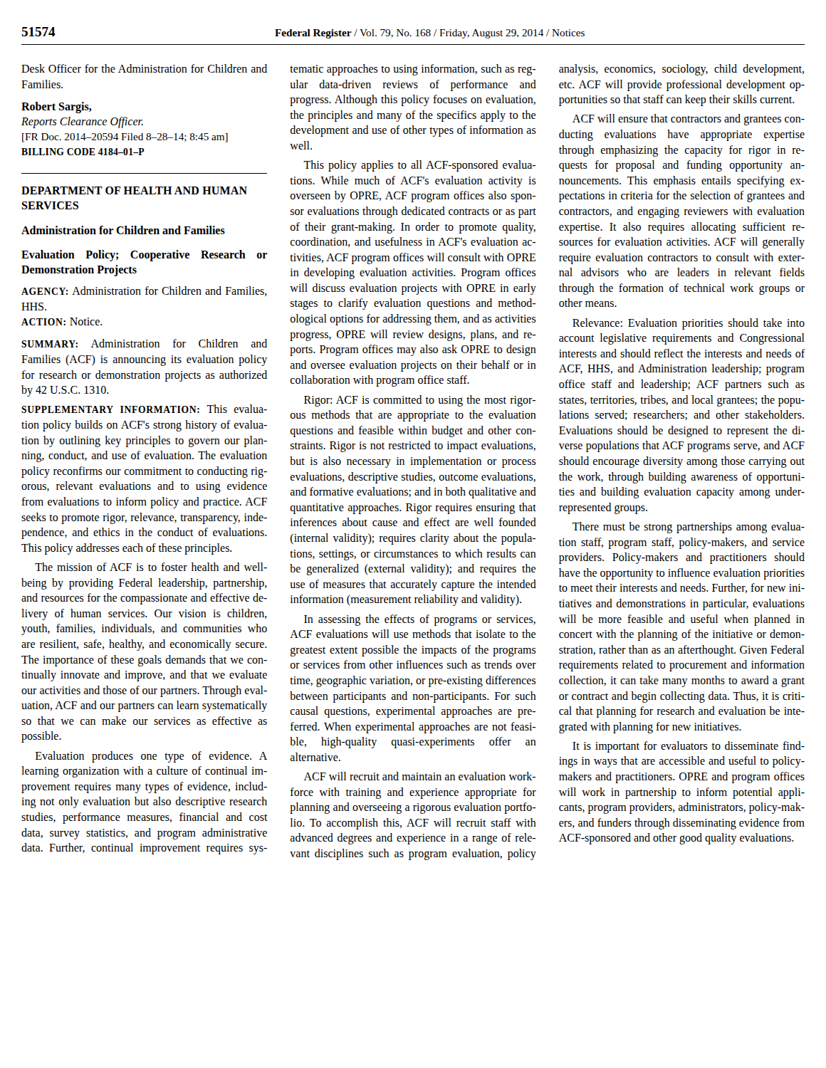51574 Federal Register / Vol. 79, No. 168 / Friday, August 29, 2014 / Notices
Desk Officer for the Administration for Children and Families.
Robert Sargis,
Reports Clearance Officer.
[FR Doc. 2014–20594 Filed 8–28–14; 8:45 am]
BILLING CODE 4184–01–P
DEPARTMENT OF HEALTH AND HUMAN SERVICES
Administration for Children and Families
Evaluation Policy; Cooperative Research or Demonstration Projects
AGENCY: Administration for Children and Families, HHS.
ACTION: Notice.
SUMMARY: Administration for Children and Families (ACF) is announcing its evaluation policy for research or demonstration projects as authorized by 42 U.S.C. 1310.
SUPPLEMENTARY INFORMATION: This evaluation policy builds on ACF's strong history of evaluation by outlining key principles to govern our planning, conduct, and use of evaluation. The evaluation policy reconfirms our commitment to conducting rigorous, relevant evaluations and to using evidence from evaluations to inform policy and practice. ACF seeks to promote rigor, relevance, transparency, independence, and ethics in the conduct of evaluations. This policy addresses each of these principles.
The mission of ACF is to foster health and well-being by providing Federal leadership, partnership, and resources for the compassionate and effective delivery of human services. Our vision is children, youth, families, individuals, and communities who are resilient, safe, healthy, and economically secure. The importance of these goals demands that we continually innovate and improve, and that we evaluate our activities and those of our partners. Through evaluation, ACF and our partners can learn systematically so that we can make our services as effective as possible.
Evaluation produces one type of evidence. A learning organization with a culture of continual improvement requires many types of evidence, including not only evaluation but also descriptive research studies, performance measures, financial and cost data, survey statistics, and program administrative data. Further, continual improvement requires systematic approaches to using information, such as regular data-driven reviews of performance and progress. Although this policy focuses on evaluation, the principles and many of the specifics apply to the development and use of other types of information as well.
This policy applies to all ACF-sponsored evaluations. While much of ACF's evaluation activity is overseen by OPRE, ACF program offices also sponsor evaluations through dedicated contracts or as part of their grant-making. In order to promote quality, coordination, and usefulness in ACF's evaluation activities, ACF program offices will consult with OPRE in developing evaluation activities. Program offices will discuss evaluation projects with OPRE in early stages to clarify evaluation questions and methodological options for addressing them, and as activities progress, OPRE will review designs, plans, and reports. Program offices may also ask OPRE to design and oversee evaluation projects on their behalf or in collaboration with program office staff.
Rigor: ACF is committed to using the most rigorous methods that are appropriate to the evaluation questions and feasible within budget and other constraints. Rigor is not restricted to impact evaluations, but is also necessary in implementation or process evaluations, descriptive studies, outcome evaluations, and formative evaluations; and in both qualitative and quantitative approaches. Rigor requires ensuring that inferences about cause and effect are well founded (internal validity); requires clarity about the populations, settings, or circumstances to which results can be generalized (external validity); and requires the use of measures that accurately capture the intended information (measurement reliability and validity).
In assessing the effects of programs or services, ACF evaluations will use methods that isolate to the greatest extent possible the impacts of the programs or services from other influences such as trends over time, geographic variation, or pre-existing differences between participants and non-participants. For such causal questions, experimental approaches are preferred. When experimental approaches are not feasible, high-quality quasi-experiments offer an alternative.
ACF will recruit and maintain an evaluation workforce with training and experience appropriate for planning and overseeing a rigorous evaluation portfolio. To accomplish this, ACF will recruit staff with advanced degrees and experience in a range of relevant disciplines such as program evaluation, policy analysis, economics, sociology, child development, etc. ACF will provide professional development opportunities so that staff can keep their skills current.
ACF will ensure that contractors and grantees conducting evaluations have appropriate expertise through emphasizing the capacity for rigor in requests for proposal and funding opportunity announcements. This emphasis entails specifying expectations in criteria for the selection of grantees and contractors, and engaging reviewers with evaluation expertise. It also requires allocating sufficient resources for evaluation activities. ACF will generally require evaluation contractors to consult with external advisors who are leaders in relevant fields through the formation of technical work groups or other means.
Relevance: Evaluation priorities should take into account legislative requirements and Congressional interests and should reflect the interests and needs of ACF, HHS, and Administration leadership; program office staff and leadership; ACF partners such as states, territories, tribes, and local grantees; the populations served; researchers; and other stakeholders. Evaluations should be designed to represent the diverse populations that ACF programs serve, and ACF should encourage diversity among those carrying out the work, through building awareness of opportunities and building evaluation capacity among under-represented groups.
There must be strong partnerships among evaluation staff, program staff, policy-makers, and service providers. Policy-makers and practitioners should have the opportunity to influence evaluation priorities to meet their interests and needs. Further, for new initiatives and demonstrations in particular, evaluations will be more feasible and useful when planned in concert with the planning of the initiative or demonstration, rather than as an afterthought. Given Federal requirements related to procurement and information collection, it can take many months to award a grant or contract and begin collecting data. Thus, it is critical that planning for research and evaluation be integrated with planning for new initiatives.
It is important for evaluators to disseminate findings in ways that are accessible and useful to policy-makers and practitioners. OPRE and program offices will work in partnership to inform potential applicants, program providers, administrators, policy-makers, and funders through disseminating evidence from ACF-sponsored and other good quality evaluations.